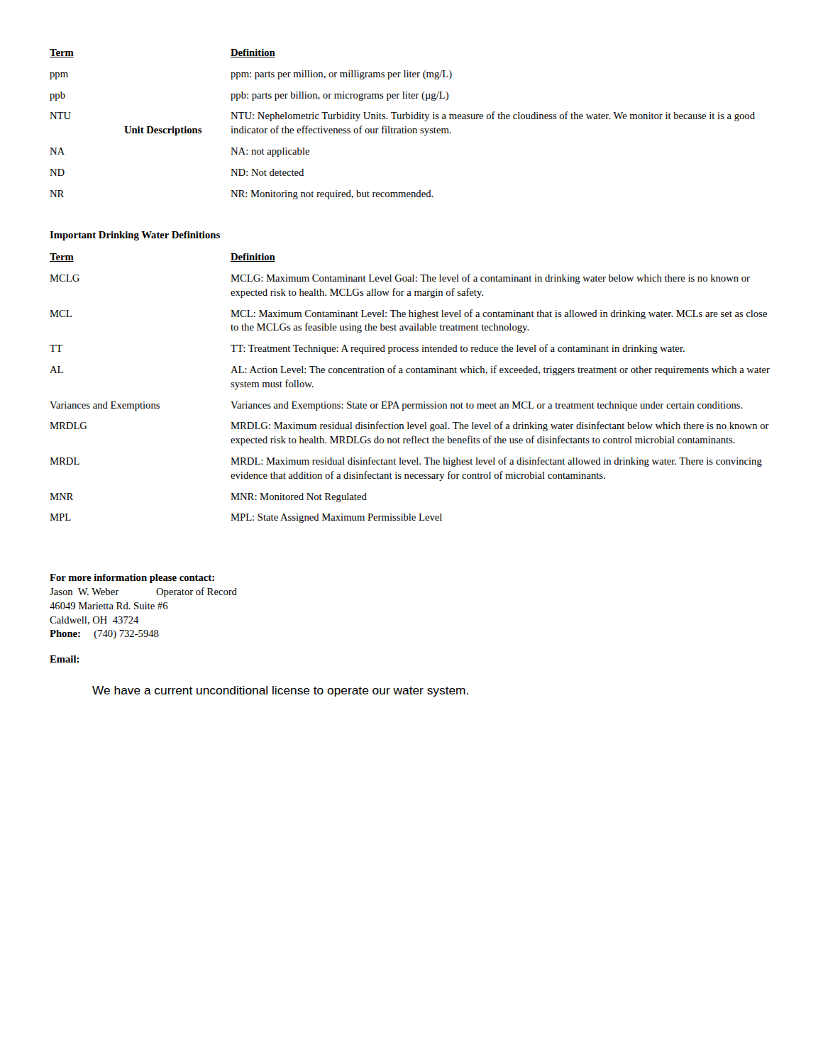| Term | | Definition |
| ppm | | ppm: parts per million, or milligrams per liter (mg/L) |
| ppb | | ppb: parts per billion, or micrograms per liter (µg/L) |
| NTU Unit Descriptions | | NTU: Nephelometric Turbidity Units. Turbidity is a measure of the cloudiness of the water. We monitor it because it is a good indicator of the effectiveness of our filtration system. |
| NA | | NA: not applicable |
| ND | | ND: Not detected |
| NR | | NR: Monitoring not required, but recommended. |
Important Drinking Water Definitions
| Term | | Definition |
| MCLG | | MCLG: Maximum Contaminant Level Goal: The level of a contaminant in drinking water below which there is no known or expected risk to health. MCLGs allow for a margin of safety. |
| MCL | | MCL: Maximum Contaminant Level: The highest level of a contaminant that is allowed in drinking water. MCLs are set as close to the MCLGs as feasible using the best available treatment technology. |
| TT | | TT: Treatment Technique: A required process intended to reduce the level of a contaminant in drinking water. |
| AL | | AL: Action Level: The concentration of a contaminant which, if exceeded, triggers treatment or other requirements which a water system must follow. |
| Variances and Exemptions | | Variances and Exemptions: State or EPA permission not to meet an MCL or a treatment technique under certain conditions. |
| MRDLG | | MRDLG: Maximum residual disinfection level goal. The level of a drinking water disinfectant below which there is no known or expected risk to health. MRDLGs do not reflect the benefits of the use of disinfectants to control microbial contaminants. |
| MRDL | | MRDL: Maximum residual disinfectant level. The highest level of a disinfectant allowed in drinking water. There is convincing evidence that addition of a disinfectant is necessary for control of microbial contaminants. |
| MNR | | MNR: Monitored Not Regulated |
| MPL | | MPL: State Assigned Maximum Permissible Level |
For more information please contact:
Jason W. Weber Operator of Record
46049 Marietta Rd. Suite #6
Caldwell, OH 43724
Phone: (740) 732-5948
Email:
We have a current unconditional license to operate our water system.